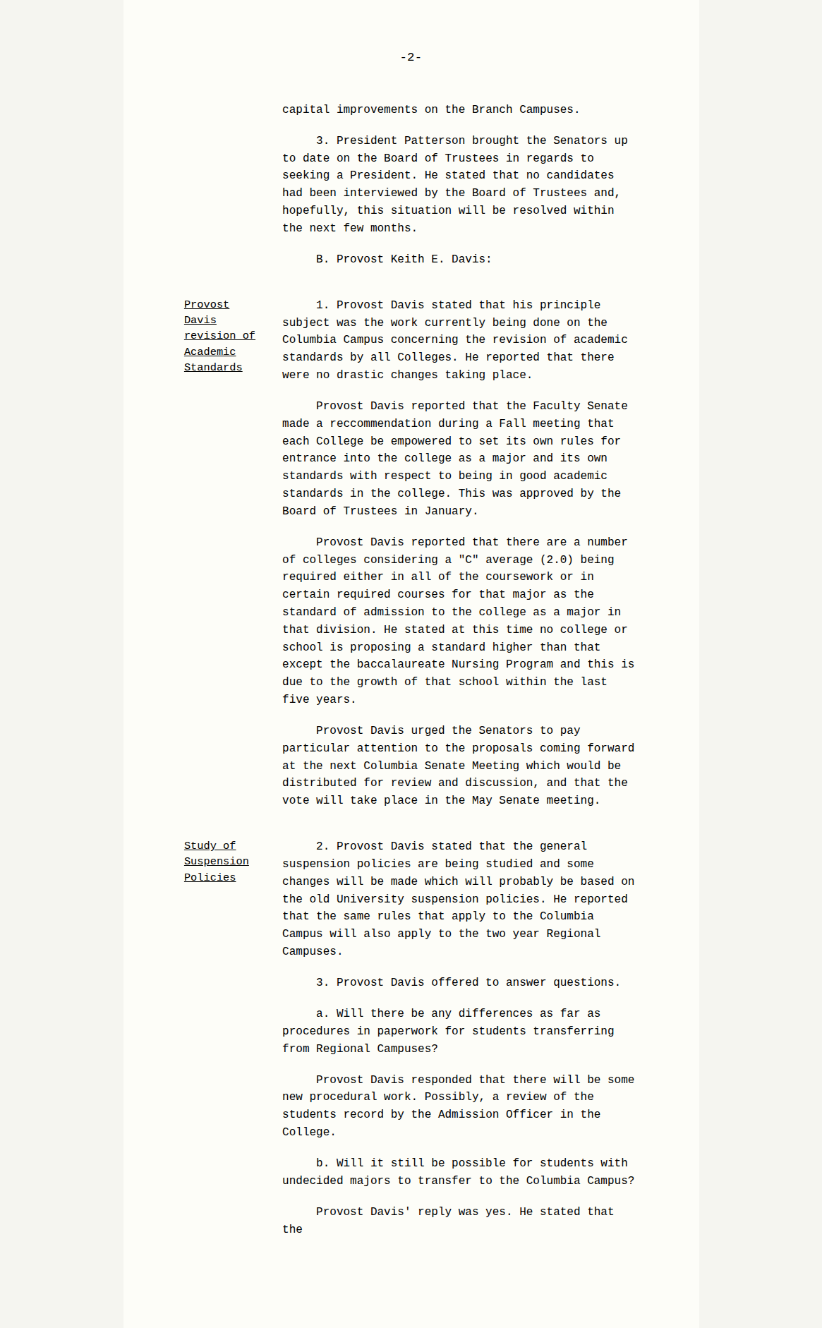-2-
capital improvements on the Branch Campuses.
3. President Patterson brought the Senators up to date on the Board of Trustees in regards to seeking a President. He stated that no candidates had been interviewed by the Board of Trustees and, hopefully, this situation will be resolved within the next few months.
B. Provost Keith E. Davis:
Provost
Davis
revision of
Academic
Standards
1. Provost Davis stated that his principle subject was the work currently being done on the Columbia Campus concerning the revision of academic standards by all Colleges. He reported that there were no drastic changes taking place.
Provost Davis reported that the Faculty Senate made a reccommendation during a Fall meeting that each College be empowered to set its own rules for entrance into the college as a major and its own standards with respect to being in good academic standards in the college. This was approved by the Board of Trustees in January.
Provost Davis reported that there are a number of colleges considering a "C" average (2.0) being required either in all of the coursework or in certain required courses for that major as the standard of admission to the college as a major in that division. He stated at this time no college or school is proposing a standard higher than that except the baccalaureate Nursing Program and this is due to the growth of that school within the last five years.
Provost Davis urged the Senators to pay particular attention to the proposals coming forward at the next Columbia Senate Meeting which would be distributed for review and discussion, and that the vote will take place in the May Senate meeting.
Study of
Suspension
Policies
2. Provost Davis stated that the general suspension policies are being studied and some changes will be made which will probably be based on the old University suspension policies. He reported that the same rules that apply to the Columbia Campus will also apply to the two year Regional Campuses.
3. Provost Davis offered to answer questions.
a. Will there be any differences as far as procedures in paperwork for students transferring from Regional Campuses?
Provost Davis responded that there will be some new procedural work. Possibly, a review of the students record by the Admission Officer in the College.
b. Will it still be possible for students with undecided majors to transfer to the Columbia Campus?
Provost Davis' reply was yes. He stated that the